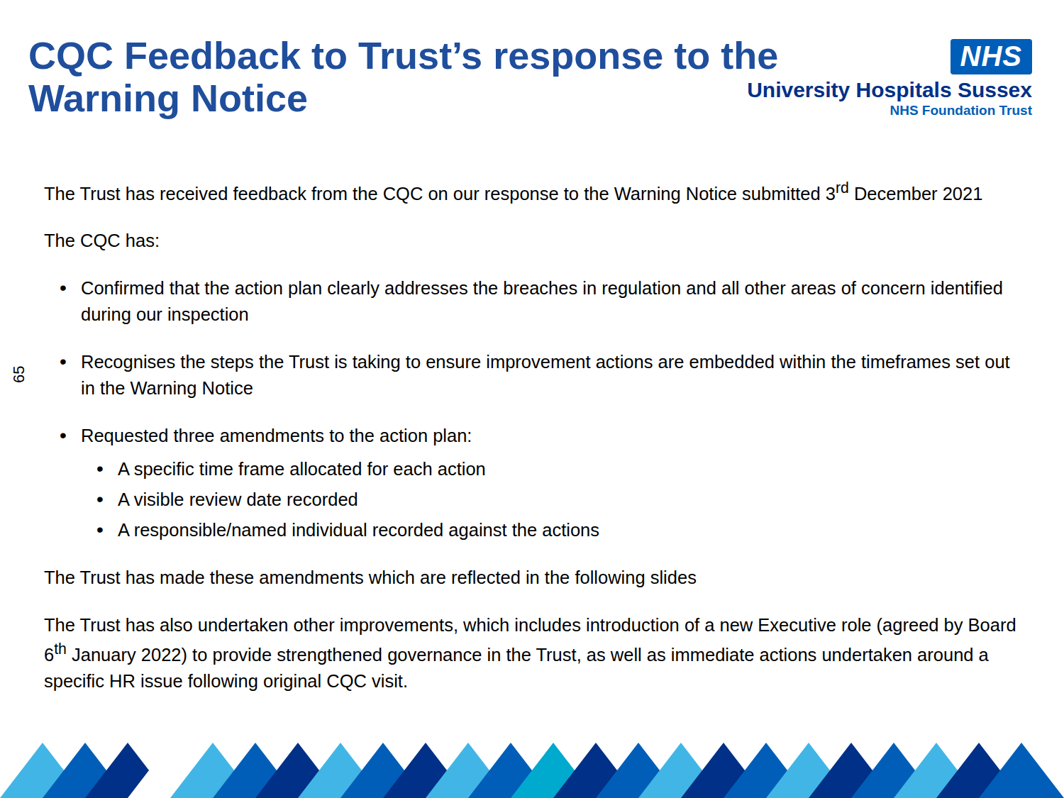CQC Feedback to Trust’s response to the Warning Notice
NHS University Hospitals Sussex NHS Foundation Trust
65
The Trust has received feedback from the CQC on our response to the Warning Notice submitted 3rd December 2021
The CQC has:
Confirmed that the action plan clearly addresses the breaches in regulation and all other areas of concern identified during our inspection
Recognises the steps the Trust is taking to ensure improvement actions are embedded within the timeframes set out in the Warning Notice
Requested three amendments to the action plan:
A specific time frame allocated for each action
A visible review date recorded
A responsible/named individual recorded against the actions
The Trust has made these amendments which are reflected in the following slides
The Trust has also undertaken other improvements, which includes introduction of a new Executive role (agreed by Board 6th January 2022) to provide strengthened governance in the Trust, as well as immediate actions undertaken around a specific HR issue following original CQC visit.
3